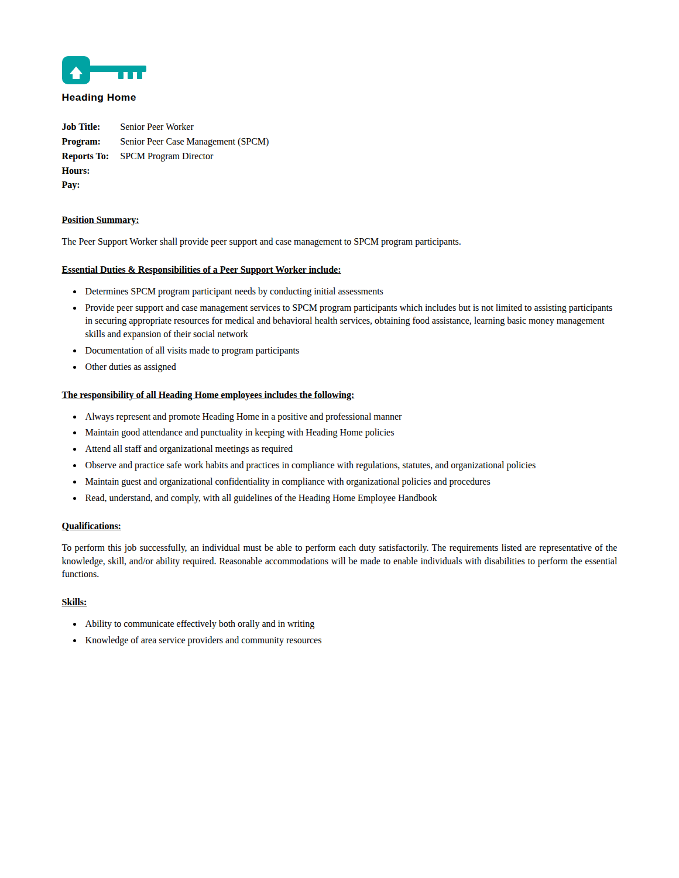Heading Home
| Job Title: | Senior Peer Worker |
| Program: | Senior Peer Case Management (SPCM) |
| Reports To: | SPCM Program Director |
| Hours: | |
| Pay: | |
Position Summary:
The Peer Support Worker shall provide peer support and case management to SPCM program participants.
Essential Duties & Responsibilities of a Peer Support Worker include:
Determines SPCM program participant needs by conducting initial assessments
Provide peer support and case management services to SPCM program participants which includes but is not limited to assisting participants in securing appropriate resources for medical and behavioral health services, obtaining food assistance, learning basic money management skills and expansion of their social network
Documentation of all visits made to program participants
Other duties as assigned
The responsibility of all Heading Home employees includes the following:
Always represent and promote Heading Home in a positive and professional manner
Maintain good attendance and punctuality in keeping with Heading Home policies
Attend all staff and organizational meetings as required
Observe and practice safe work habits and practices in compliance with regulations, statutes, and organizational policies
Maintain guest and organizational confidentiality in compliance with organizational policies and procedures
Read, understand, and comply, with all guidelines of the Heading Home Employee Handbook
Qualifications:
To perform this job successfully, an individual must be able to perform each duty satisfactorily. The requirements listed are representative of the knowledge, skill, and/or ability required. Reasonable accommodations will be made to enable individuals with disabilities to perform the essential functions.
Skills:
Ability to communicate effectively both orally and in writing
Knowledge of area service providers and community resources